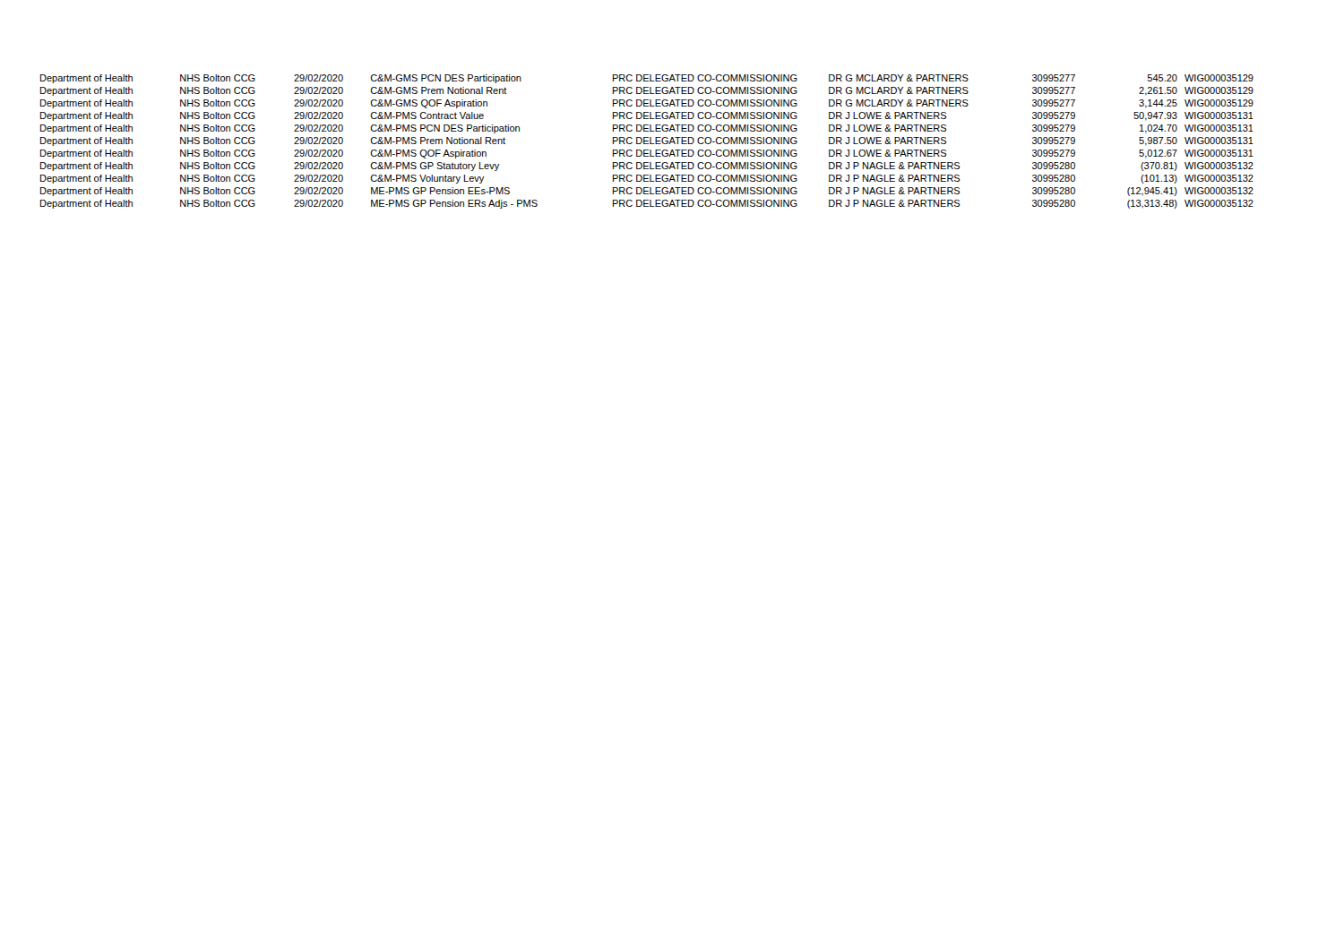| Department of Health | NHS Bolton CCG | 29/02/2020 | C&M-GMS PCN DES Participation | PRC DELEGATED CO-COMMISSIONING | DR G MCLARDY & PARTNERS | 30995277 | 545.20 | WIG000035129 |
| Department of Health | NHS Bolton CCG | 29/02/2020 | C&M-GMS Prem Notional Rent | PRC DELEGATED CO-COMMISSIONING | DR G MCLARDY & PARTNERS | 30995277 | 2,261.50 | WIG000035129 |
| Department of Health | NHS Bolton CCG | 29/02/2020 | C&M-GMS QOF Aspiration | PRC DELEGATED CO-COMMISSIONING | DR G MCLARDY & PARTNERS | 30995277 | 3,144.25 | WIG000035129 |
| Department of Health | NHS Bolton CCG | 29/02/2020 | C&M-PMS Contract Value | PRC DELEGATED CO-COMMISSIONING | DR J LOWE & PARTNERS | 30995279 | 50,947.93 | WIG000035131 |
| Department of Health | NHS Bolton CCG | 29/02/2020 | C&M-PMS PCN DES Participation | PRC DELEGATED CO-COMMISSIONING | DR J LOWE & PARTNERS | 30995279 | 1,024.70 | WIG000035131 |
| Department of Health | NHS Bolton CCG | 29/02/2020 | C&M-PMS Prem Notional Rent | PRC DELEGATED CO-COMMISSIONING | DR J LOWE & PARTNERS | 30995279 | 5,987.50 | WIG000035131 |
| Department of Health | NHS Bolton CCG | 29/02/2020 | C&M-PMS QOF Aspiration | PRC DELEGATED CO-COMMISSIONING | DR J LOWE & PARTNERS | 30995279 | 5,012.67 | WIG000035131 |
| Department of Health | NHS Bolton CCG | 29/02/2020 | C&M-PMS GP Statutory Levy | PRC DELEGATED CO-COMMISSIONING | DR J P NAGLE & PARTNERS | 30995280 | (370.81) | WIG000035132 |
| Department of Health | NHS Bolton CCG | 29/02/2020 | C&M-PMS Voluntary Levy | PRC DELEGATED CO-COMMISSIONING | DR J P NAGLE & PARTNERS | 30995280 | (101.13) | WIG000035132 |
| Department of Health | NHS Bolton CCG | 29/02/2020 | ME-PMS GP Pension EEs-PMS | PRC DELEGATED CO-COMMISSIONING | DR J P NAGLE & PARTNERS | 30995280 | (12,945.41) | WIG000035132 |
| Department of Health | NHS Bolton CCG | 29/02/2020 | ME-PMS GP Pension ERs Adjs - PMS | PRC DELEGATED CO-COMMISSIONING | DR J P NAGLE & PARTNERS | 30995280 | (13,313.48) | WIG000035132 |